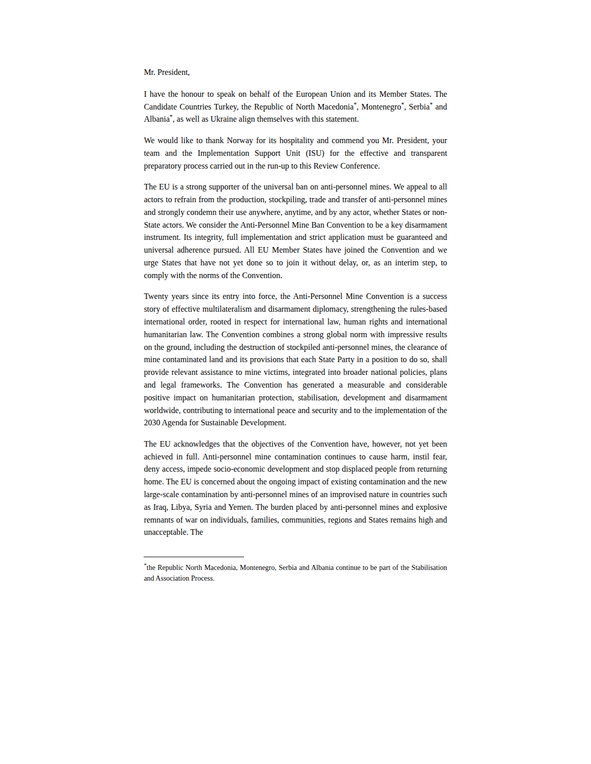Mr. President,
I have the honour to speak on behalf of the European Union and its Member States. The Candidate Countries Turkey, the Republic of North Macedonia*, Montenegro*, Serbia* and Albania*, as well as Ukraine align themselves with this statement.
We would like to thank Norway for its hospitality and commend you Mr. President, your team and the Implementation Support Unit (ISU) for the effective and transparent preparatory process carried out in the run-up to this Review Conference.
The EU is a strong supporter of the universal ban on anti-personnel mines. We appeal to all actors to refrain from the production, stockpiling, trade and transfer of anti-personnel mines and strongly condemn their use anywhere, anytime, and by any actor, whether States or non-State actors. We consider the Anti-Personnel Mine Ban Convention to be a key disarmament instrument. Its integrity, full implementation and strict application must be guaranteed and universal adherence pursued. All EU Member States have joined the Convention and we urge States that have not yet done so to join it without delay, or, as an interim step, to comply with the norms of the Convention.
Twenty years since its entry into force, the Anti-Personnel Mine Convention is a success story of effective multilateralism and disarmament diplomacy, strengthening the rules-based international order, rooted in respect for international law, human rights and international humanitarian law. The Convention combines a strong global norm with impressive results on the ground, including the destruction of stockpiled anti-personnel mines, the clearance of mine contaminated land and its provisions that each State Party in a position to do so, shall provide relevant assistance to mine victims, integrated into broader national policies, plans and legal frameworks. The Convention has generated a measurable and considerable positive impact on humanitarian protection, stabilisation, development and disarmament worldwide, contributing to international peace and security and to the implementation of the 2030 Agenda for Sustainable Development.
The EU acknowledges that the objectives of the Convention have, however, not yet been achieved in full. Anti-personnel mine contamination continues to cause harm, instil fear, deny access, impede socio-economic development and stop displaced people from returning home. The EU is concerned about the ongoing impact of existing contamination and the new large-scale contamination by anti-personnel mines of an improvised nature in countries such as Iraq, Libya, Syria and Yemen. The burden placed by anti-personnel mines and explosive remnants of war on individuals, families, communities, regions and States remains high and unacceptable. The
*the Republic North Macedonia, Montenegro, Serbia and Albania continue to be part of the Stabilisation and Association Process.